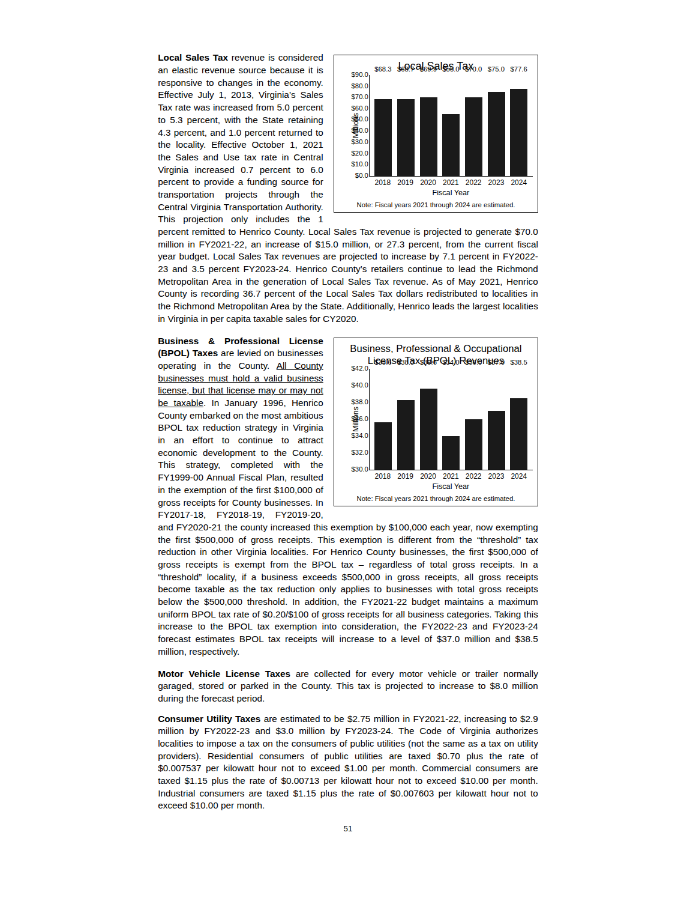Local Sales Tax
Millions
$90.0 $80.0 $70.0 $60.0 $50.0 $40.0 $30.0 $20.0 $10.0 $0.0
$68.3
$68.7
$69.9
$55.0
$70.0
$75.0
$77.6
2018201920202021202220232024
Fiscal Year
Note: Fiscal years 2021 through 2024 are estimated.
Local Sales Tax revenue is considered an elastic revenue source because it is responsive to changes in the economy. Effective July 1, 2013, Virginia’s Sales Tax rate was increased from 5.0 percent to 5.3 percent, with the State retaining 4.3 percent, and 1.0 percent returned to the locality. Effective October 1, 2021 the Sales and Use tax rate in Central Virginia increased 0.7 percent to 6.0 percent to provide a funding source for transportation projects through the Central Virginia Transportation Authority. This projection only includes the 1 percent remitted to Henrico County. Local Sales Tax revenue is projected to generate $70.0 million in FY2021-22, an increase of $15.0 million, or 27.3 percent, from the current fiscal year budget. Local Sales Tax revenues are projected to increase by 7.1 percent in FY2022-23 and 3.5 percent FY2023-24. Henrico County’s retailers continue to lead the Richmond Metropolitan Area in the generation of Local Sales Tax revenue. As of May 2021, Henrico County is recording 36.7 percent of the Local Sales Tax dollars redistributed to localities in the Richmond Metropolitan Area by the State. Additionally, Henrico leads the largest localities in Virginia in per capita taxable sales for CY2020.
Business, Professional & Occupational
License Tax (BPOL) Revenues
Millions
$42.0 $40.0 $38.0 $36.0 $34.0 $32.0 $30.0
$35.6
$38.3
$39.6
$34.0
$36.0
$37.0
$38.5
2018201920202021202220232024
Fiscal Year
Note: Fiscal years 2021 through 2024 are estimated.
Business & Professional License (BPOL) Taxes are levied on businesses operating in the County. All County businesses must hold a valid business license, but that license may or may not be taxable. In January 1996, Henrico County embarked on the most ambitious BPOL tax reduction strategy in Virginia in an effort to continue to attract economic development to the County. This strategy, completed with the FY1999-00 Annual Fiscal Plan, resulted in the exemption of the first $100,000 of gross receipts for County businesses. In FY2017-18, FY2018-19, FY2019-20, and FY2020-21 the county increased this exemption by $100,000 each year, now exempting the first $500,000 of gross receipts. This exemption is different from the “threshold” tax reduction in other Virginia localities. For Henrico County businesses, the first $500,000 of gross receipts is exempt from the BPOL tax – regardless of total gross receipts. In a “threshold” locality, if a business exceeds $500,000 in gross receipts, all gross receipts become taxable as the tax reduction only applies to businesses with total gross receipts below the $500,000 threshold. In addition, the FY2021-22 budget maintains a maximum uniform BPOL tax rate of $0.20/$100 of gross receipts for all business categories. Taking this increase to the BPOL tax exemption into consideration, the FY2022-23 and FY2023-24 forecast estimates BPOL tax receipts will increase to a level of $37.0 million and $38.5 million, respectively.
Motor Vehicle License Taxes are collected for every motor vehicle or trailer normally garaged, stored or parked in the County. This tax is projected to increase to $8.0 million during the forecast period.
Consumer Utility Taxes are estimated to be $2.75 million in FY2021-22, increasing to $2.9 million by FY2022-23 and $3.0 million by FY2023-24. The Code of Virginia authorizes localities to impose a tax on the consumers of public utilities (not the same as a tax on utility providers). Residential consumers of public utilities are taxed $0.70 plus the rate of $0.007537 per kilowatt hour not to exceed $1.00 per month. Commercial consumers are taxed $1.15 plus the rate of $0.00713 per kilowatt hour not to exceed $10.00 per month. Industrial consumers are taxed $1.15 plus the rate of $0.007603 per kilowatt hour not to exceed $10.00 per month.
51